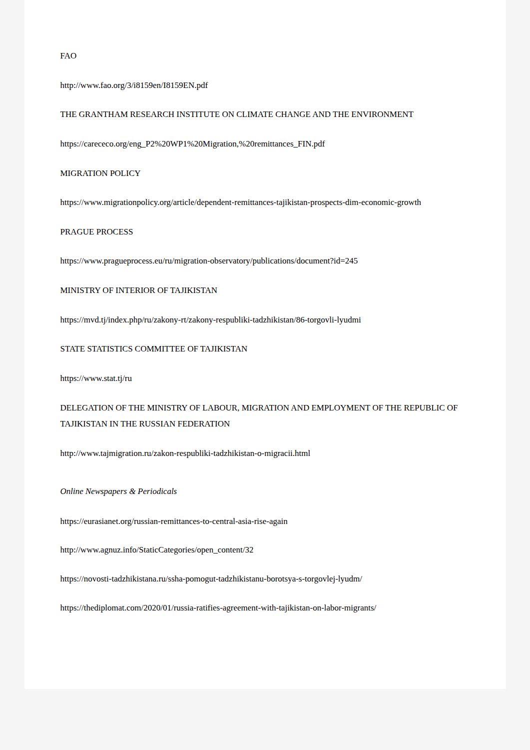FAO
http://www.fao.org/3/i8159en/I8159EN.pdf
THE GRANTHAM RESEARCH INSTITUTE ON CLIMATE CHANGE AND THE ENVIRONMENT
https://carececo.org/eng_P2%20WP1%20Migration,%20remittances_FIN.pdf
MIGRATION POLICY
https://www.migrationpolicy.org/article/dependent-remittances-tajikistan-prospects-dim-economic-growth
PRAGUE PROCESS
https://www.pragueprocess.eu/ru/migration-observatory/publications/document?id=245
MINISTRY OF INTERIOR OF TAJIKISTAN
https://mvd.tj/index.php/ru/zakony-rt/zakony-respubliki-tadzhikistan/86-torgovli-lyudmi
STATE STATISTICS COMMITTEE OF TAJIKISTAN
https://www.stat.tj/ru
DELEGATION OF THE MINISTRY OF LABOUR, MIGRATION AND EMPLOYMENT OF THE REPUBLIC OF TAJIKISTAN IN THE RUSSIAN FEDERATION
http://www.tajmigration.ru/zakon-respubliki-tadzhikistan-o-migracii.html
Online Newspapers & Periodicals
https://eurasianet.org/russian-remittances-to-central-asia-rise-again
http://www.agnuz.info/StaticCategories/open_content/32
https://novosti-tadzhikistana.ru/ssha-pomogut-tadzhikistanu-borotsya-s-torgovlej-lyudm/
https://thediplomat.com/2020/01/russia-ratifies-agreement-with-tajikistan-on-labor-migrants/